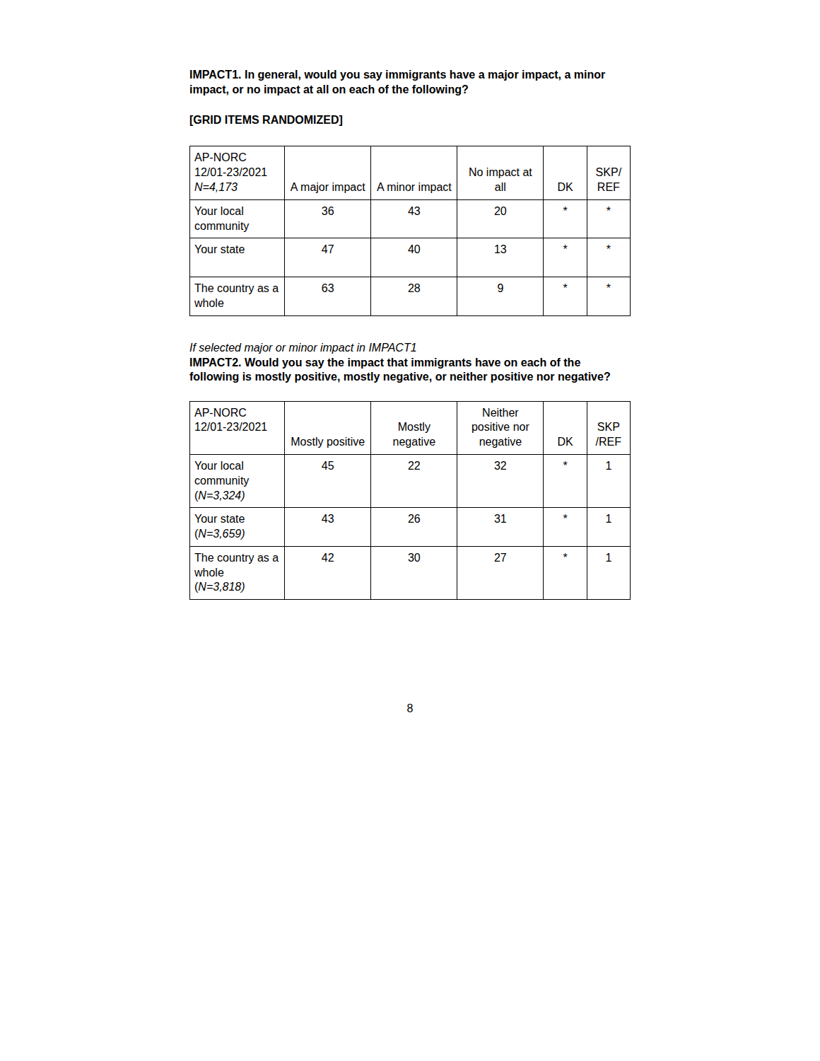IMPACT1. In general, would you say immigrants have a major impact, a minor impact, or no impact at all on each of the following?
[GRID ITEMS RANDOMIZED]
| AP-NORC 12/01-23/2021 N=4,173 | A major impact | A minor impact | No impact at all | DK | SKP/ REF |
| --- | --- | --- | --- | --- | --- |
| Your local community | 36 | 43 | 20 | * | * |
| Your state | 47 | 40 | 13 | * | * |
| The country as a whole | 63 | 28 | 9 | * | * |
If selected major or minor impact in IMPACT1
IMPACT2. Would you say the impact that immigrants have on each of the following is mostly positive, mostly negative, or neither positive nor negative?
| AP-NORC 12/01-23/2021 | Mostly positive | Mostly negative | Neither positive nor negative | DK | SKP /REF |
| --- | --- | --- | --- | --- | --- |
| Your local community ( N=3,324) | 45 | 22 | 32 | * | 1 |
| Your state ( N=3,659) | 43 | 26 | 31 | * | 1 |
| The country as a whole ( N=3,818) | 42 | 30 | 27 | * | 1 |
8